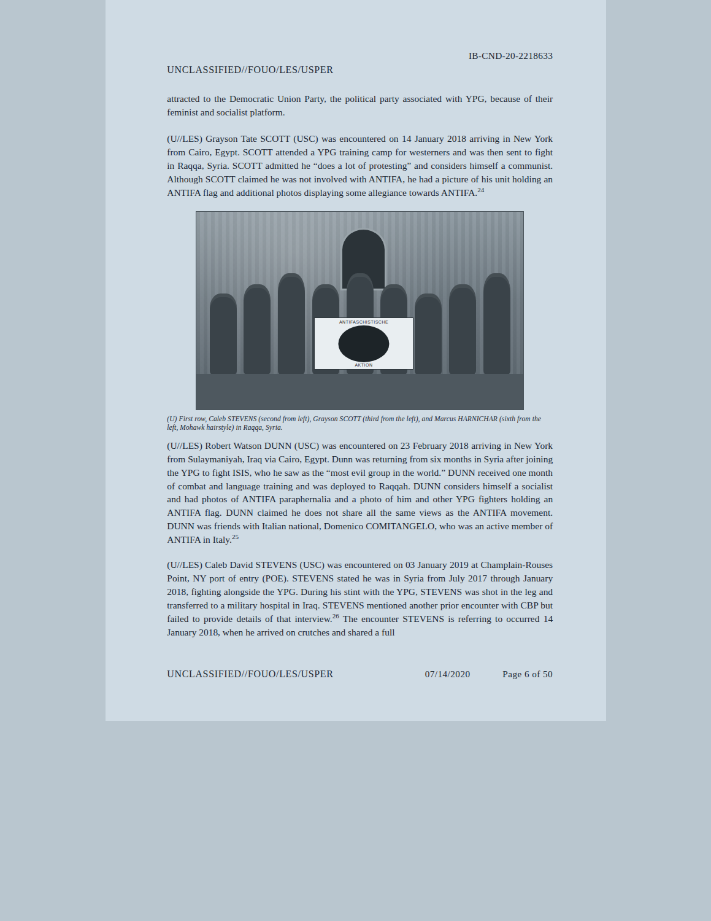IB-CND-20-2218633
UNCLASSIFIED//FOUO/LES/USPER
attracted to the Democratic Union Party, the political party associated with YPG, because of their feminist and socialist platform.
(U//LES) Grayson Tate SCOTT (USC) was encountered on 14 January 2018 arriving in New York from Cairo, Egypt. SCOTT attended a YPG training camp for westerners and was then sent to fight in Raqqa, Syria. SCOTT admitted he “does a lot of protesting” and considers himself a communist. Although SCOTT claimed he was not involved with ANTIFA, he had a picture of his unit holding an ANTIFA flag and additional photos displaying some allegiance towards ANTIFA.24
ANTIFASCHISTISCHE
AKTION
(U) First row, Caleb STEVENS (second from left), Grayson SCOTT (third from the left), and Marcus HARNICHAR (sixth from the left, Mohawk hairstyle) in Raqqa, Syria.
(U//LES) Robert Watson DUNN (USC) was encountered on 23 February 2018 arriving in New York from Sulaymaniyah, Iraq via Cairo, Egypt. Dunn was returning from six months in Syria after joining the YPG to fight ISIS, who he saw as the “most evil group in the world.” DUNN received one month of combat and language training and was deployed to Raqqah. DUNN considers himself a socialist and had photos of ANTIFA paraphernalia and a photo of him and other YPG fighters holding an ANTIFA flag. DUNN claimed he does not share all the same views as the ANTIFA movement. DUNN was friends with Italian national, Domenico COMITANGELO, who was an active member of ANTIFA in Italy.25
(U//LES) Caleb David STEVENS (USC) was encountered on 03 January 2019 at Champlain-Rouses Point, NY port of entry (POE). STEVENS stated he was in Syria from July 2017 through January 2018, fighting alongside the YPG. During his stint with the YPG, STEVENS was shot in the leg and transferred to a military hospital in Iraq. STEVENS mentioned another prior encounter with CBP but failed to provide details of that interview.26 The encounter STEVENS is referring to occurred 14 January 2018, when he arrived on crutches and shared a full
UNCLASSIFIED//FOUO/LES/USPER
07/14/2020
Page 6 of 50